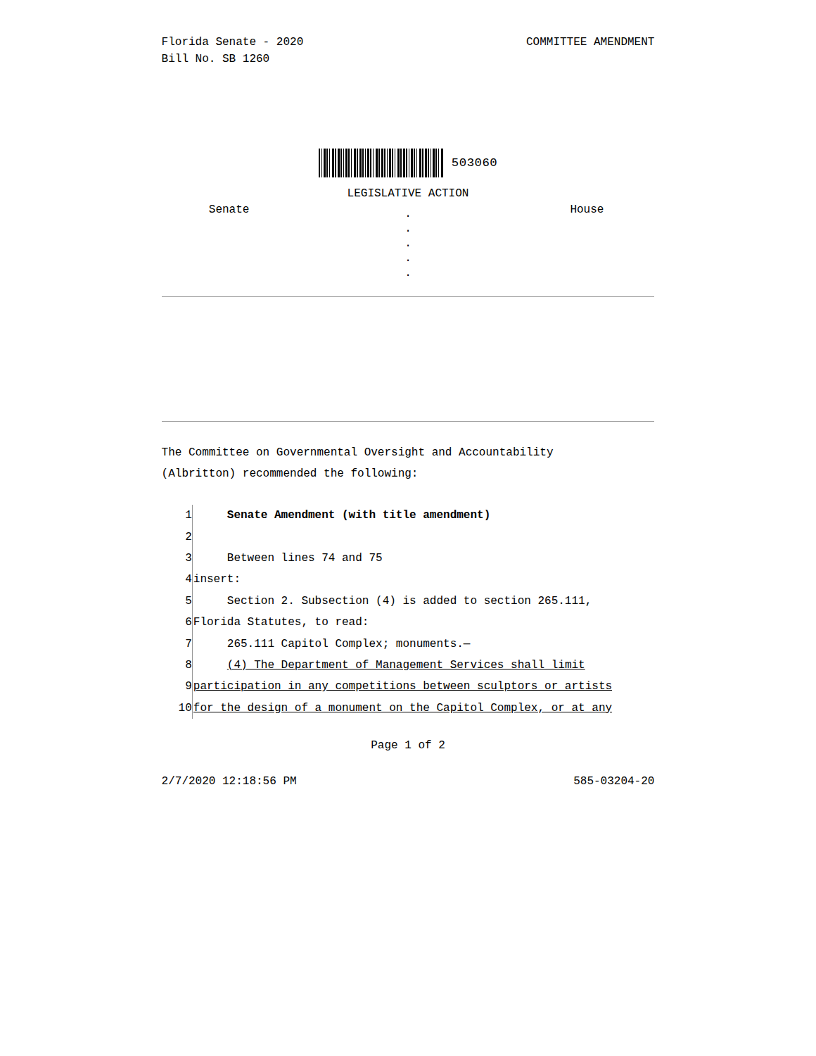Florida Senate - 2020
Bill No. SB 1260
COMMITTEE AMENDMENT
503060
LEGISLATIVE ACTION
Senate
.
.
.
.
.
House
The Committee on Governmental Oversight and Accountability
(Albritton) recommended the following:
| 1 | | Senate Amendment (with title amendment) |
| 2 | | |
| 3 | | Between lines 74 and 75 |
| 4 | | insert: |
| 5 | | Section 2. Subsection (4) is added to section 265.111, |
| 6 | | Florida Statutes, to read: |
| 7 | | 265.111 Capitol Complex; monuments.— |
| 8 | | (4) The Department of Management Services shall limit |
| 9 | | participation in any competitions between sculptors or artists |
| 10 | | for the design of a monument on the Capitol Complex, or at any |
Page 1 of 2
2/7/2020 12:18:56 PM
585-03204-20